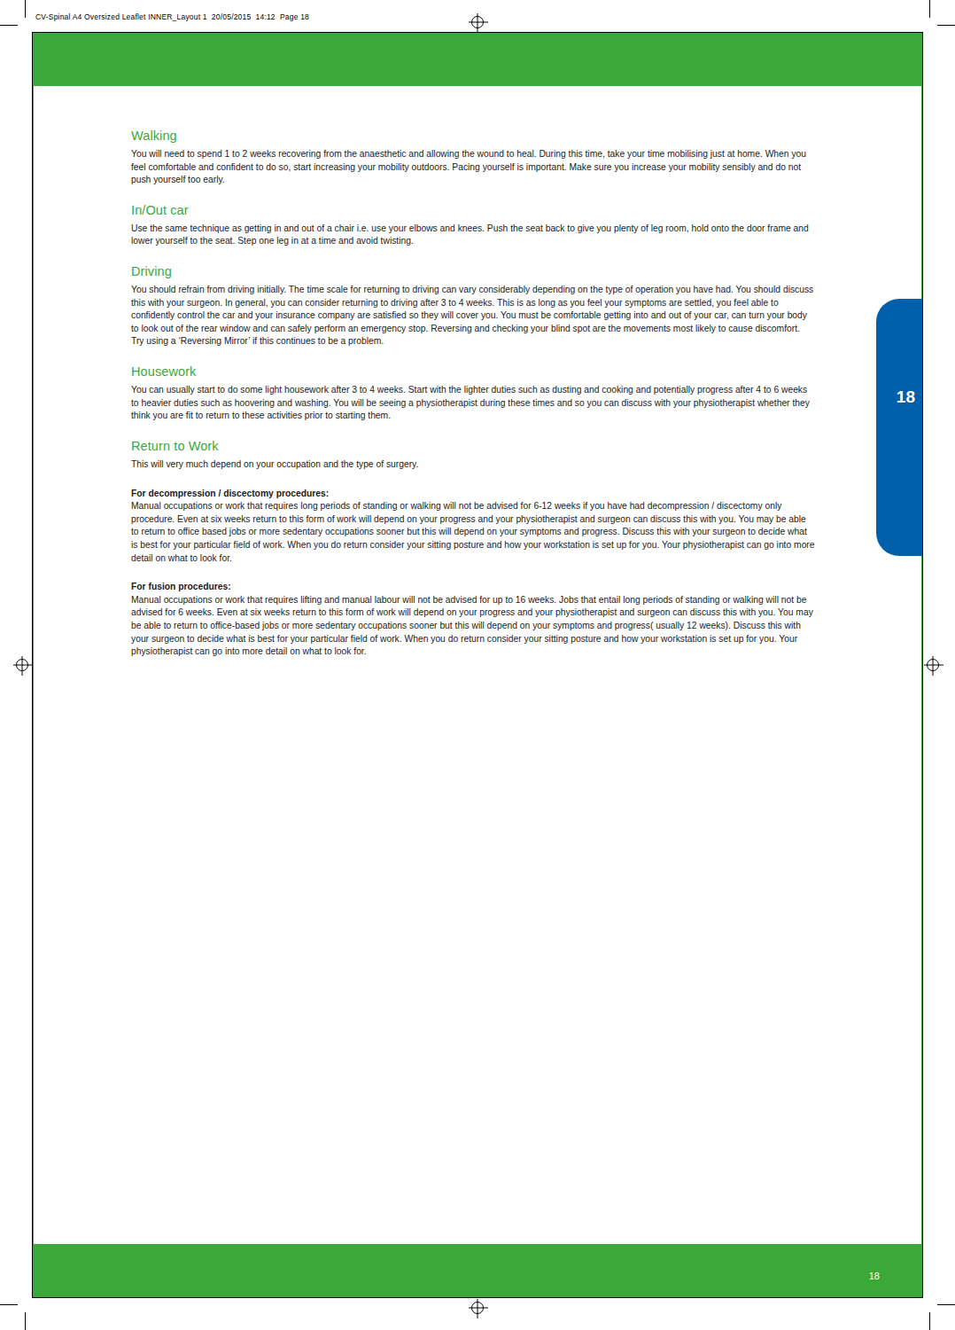CV-Spinal A4 Oversized Leaflet INNER_Layout 1 20/05/2015 14:12 Page 18
18
Walking
You will need to spend 1 to 2 weeks recovering from the anaesthetic and allowing the wound to heal. During this time, take your time mobilising just at home. When you feel comfortable and confident to do so, start increasing your mobility outdoors. Pacing yourself is important. Make sure you increase your mobility sensibly and do not push yourself too early.
In/Out car
Use the same technique as getting in and out of a chair i.e. use your elbows and knees. Push the seat back to give you plenty of leg room, hold onto the door frame and lower yourself to the seat. Step one leg in at a time and avoid twisting.
Driving
You should refrain from driving initially. The time scale for returning to driving can vary considerably depending on the type of operation you have had. You should discuss this with your surgeon. In general, you can consider returning to driving after 3 to 4 weeks. This is as long as you feel your symptoms are settled, you feel able to confidently control the car and your insurance company are satisfied so they will cover you. You must be comfortable getting into and out of your car, can turn your body to look out of the rear window and can safely perform an emergency stop. Reversing and checking your blind spot are the movements most likely to cause discomfort. Try using a ‘Reversing Mirror’ if this continues to be a problem.
Housework
You can usually start to do some light housework after 3 to 4 weeks. Start with the lighter duties such as dusting and cooking and potentially progress after 4 to 6 weeks to heavier duties such as hoovering and washing. You will be seeing a physiotherapist during these times and so you can discuss with your physiotherapist whether they think you are fit to return to these activities prior to starting them.
Return to Work
This will very much depend on your occupation and the type of surgery.
For decompression / discectomy procedures:
Manual occupations or work that requires long periods of standing or walking will not be advised for 6-12 weeks if you have had decompression / discectomy only procedure. Even at six weeks return to this form of work will depend on your progress and your physiotherapist and surgeon can discuss this with you. You may be able to return to office based jobs or more sedentary occupations sooner but this will depend on your symptoms and progress. Discuss this with your surgeon to decide what is best for your particular field of work. When you do return consider your sitting posture and how your workstation is set up for you. Your physiotherapist can go into more detail on what to look for.
For fusion procedures:
Manual occupations or work that requires lifting and manual labour will not be advised for up to 16 weeks. Jobs that entail long periods of standing or walking will not be advised for 6 weeks. Even at six weeks return to this form of work will depend on your progress and your physiotherapist and surgeon can discuss this with you. You may be able to return to office-based jobs or more sedentary occupations sooner but this will depend on your symptoms and progress( usually 12 weeks). Discuss this with your surgeon to decide what is best for your particular field of work. When you do return consider your sitting posture and how your workstation is set up for you. Your physiotherapist can go into more detail on what to look for.
18